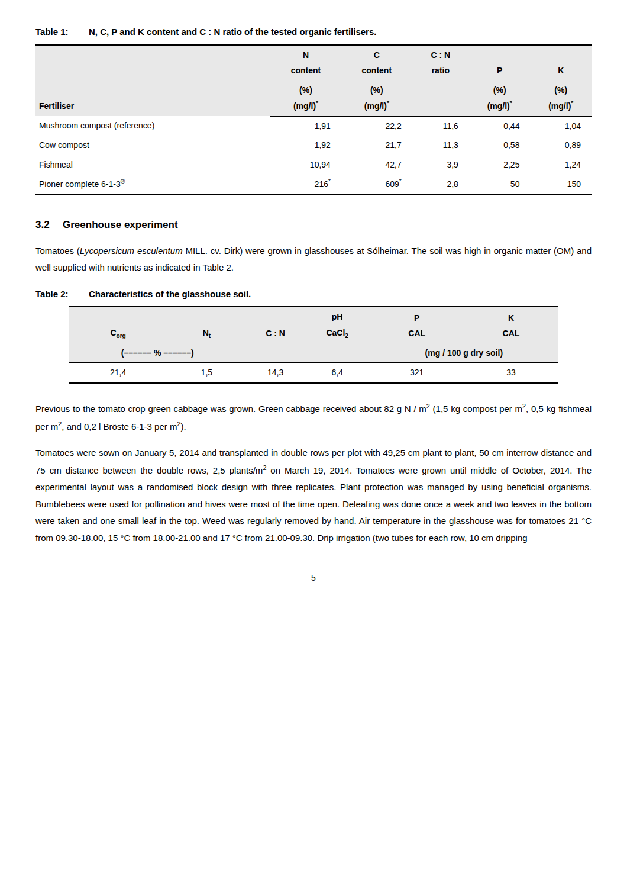Table 1: N, C, P and K content and C : N ratio of the tested organic fertilisers.
| Fertiliser | N content | C content | C : N ratio | P | K |
| --- | --- | --- | --- | --- | --- |
| (%) (mg/l) * | (%) (mg/l) * | | (%) (mg/l) * | (%) (mg/l) * |
| Mushroom compost (reference) | 1,91 | 22,2 | 11,6 | 0,44 | 1,04 |
| Cow compost | 1,92 | 21,7 | 11,3 | 0,58 | 0,89 |
| Fishmeal | 10,94 | 42,7 | 3,9 | 2,25 | 1,24 |
| Pioner complete 6-1-3 ® | 216 * | 609 * | 2,8 | 50 | 150 |
3.2 Greenhouse experiment
Tomatoes (Lycopersicum esculentum MILL. cv. Dirk) were grown in glasshouses at Sólheimar. The soil was high in organic matter (OM) and well supplied with nutrients as indicated in Table 2.
Table 2: Characteristics of the glasshouse soil.
| C org | N t | C : N | pH CaCl 2 | P CAL | K CAL |
| --- | --- | --- | --- | --- | --- |
| (–––––– % ––––––) | | | (mg / 100 g dry soil) |
| 21,4 | 1,5 | 14,3 | 6,4 | 321 | 33 |
Previous to the tomato crop green cabbage was grown. Green cabbage received about 82 g N / m2 (1,5 kg compost per m2, 0,5 kg fishmeal per m2, and 0,2 l Bröste 6-1-3 per m2).
Tomatoes were sown on January 5, 2014 and transplanted in double rows per plot with 49,25 cm plant to plant, 50 cm interrow distance and 75 cm distance between the double rows, 2,5 plants/m2 on March 19, 2014. Tomatoes were grown until middle of October, 2014. The experimental layout was a randomised block design with three replicates. Plant protection was managed by using beneficial organisms. Bumblebees were used for pollination and hives were most of the time open. Deleafing was done once a week and two leaves in the bottom were taken and one small leaf in the top. Weed was regularly removed by hand. Air temperature in the glasshouse was for tomatoes 21 °C from 09.30-18.00, 15 °C from 18.00-21.00 and 17 °C from 21.00-09.30. Drip irrigation (two tubes for each row, 10 cm dripping
5